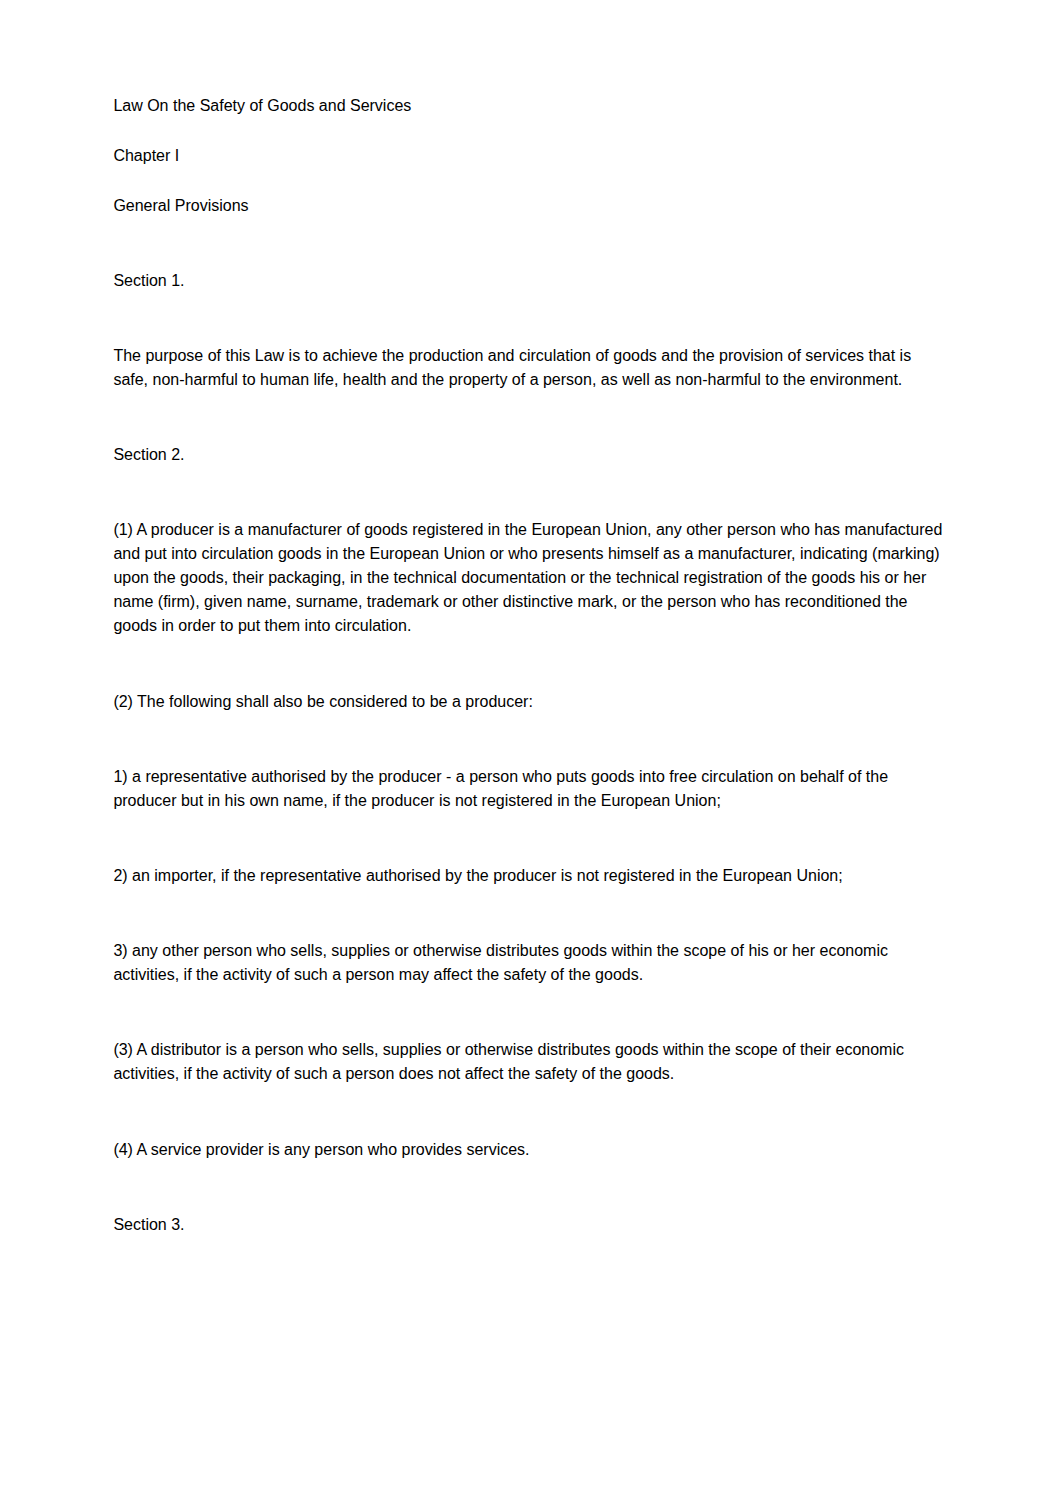Law On the Safety of Goods and Services
Chapter I
General Provisions
Section 1.
The purpose of this Law is to achieve the production and circulation of goods and the provision of services that is safe, non-harmful to human life, health and the property of a person, as well as non-harmful to the environment.
Section 2.
(1) A producer is a manufacturer of goods registered in the European Union, any other person who has manufactured and put into circulation goods in the European Union or who presents himself as a manufacturer, indicating (marking) upon the goods, their packaging, in the technical documentation or the technical registration of the goods his or her name (firm), given name, surname, trademark or other distinctive mark, or the person who has reconditioned the goods in order to put them into circulation.
(2) The following shall also be considered to be a producer:
1) a representative authorised by the producer - a person who puts goods into free circulation on behalf of the producer but in his own name, if the producer is not registered in the European Union;
2) an importer, if the representative authorised by the producer is not registered in the European Union;
3) any other person who sells, supplies or otherwise distributes goods within the scope of his or her economic activities, if the activity of such a person may affect the safety of the goods.
(3) A distributor is a person who sells, supplies or otherwise distributes goods within the scope of their economic activities, if the activity of such a person does not affect the safety of the goods.
(4) A service provider is any person who provides services.
Section 3.